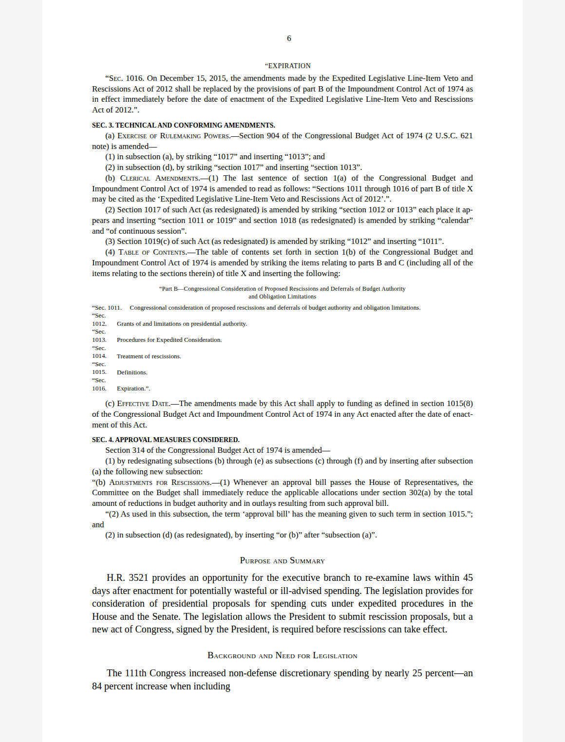6
“EXPIRATION
“Sec. 1016. On December 15, 2015, the amendments made by the Expedited Legislative Line-Item Veto and Rescissions Act of 2012 shall be replaced by the provisions of part B of the Impoundment Control Act of 1974 as in effect immediately before the date of enactment of the Expedited Legislative Line-Item Veto and Rescissions Act of 2012.”.
SEC. 3. TECHNICAL AND CONFORMING AMENDMENTS.
(a) Exercise of Rulemaking Powers.—Section 904 of the Congressional Budget Act of 1974 (2 U.S.C. 621 note) is amended—
(1) in subsection (a), by striking “1017” and inserting “1013”; and
(2) in subsection (d), by striking “section 1017” and inserting “section 1013”.
(b) Clerical Amendments.—(1) The last sentence of section 1(a) of the Congressional Budget and Impoundment Control Act of 1974 is amended to read as follows: “Sections 1011 through 1016 of part B of title X may be cited as the ‘Expedited Legislative Line-Item Veto and Rescissions Act of 2012’.”.
(2) Section 1017 of such Act (as redesignated) is amended by striking “section 1012 or 1013” each place it appears and inserting “section 1011 or 1019” and section 1018 (as redesignated) is amended by striking “calendar” and “of continuous session”.
(3) Section 1019(c) of such Act (as redesignated) is amended by striking “1012” and inserting “1011”.
(4) Table of Contents.—The table of contents set forth in section 1(b) of the Congressional Budget and Impoundment Control Act of 1974 is amended by striking the items relating to parts B and C (including all of the items relating to the sections therein) of title X and inserting the following:
“Part B—Congressional Consideration of Proposed Rescissions and Deferrals of Budget Authority
and Obligation Limitations
“Sec. 1011. Congressional consideration of proposed rescissions and deferrals of budget authority and obligation limitations.
“Sec. 1012. Grants of and limitations on presidential authority.
“Sec. 1013. Procedures for Expedited Consideration.
“Sec. 1014. Treatment of rescissions.
“Sec. 1015. Definitions.
“Sec. 1016. Expiration.”.
(c) Effective Date.—The amendments made by this Act shall apply to funding as defined in section 1015(8) of the Congressional Budget Act and Impoundment Control Act of 1974 in any Act enacted after the date of enactment of this Act.
SEC. 4. APPROVAL MEASURES CONSIDERED.
Section 314 of the Congressional Budget Act of 1974 is amended—
(1) by redesignating subsections (b) through (e) as subsections (c) through (f) and by inserting after subsection (a) the following new subsection:
“(b) Adjustments for Rescissions.—(1) Whenever an approval bill passes the House of Representatives, the Committee on the Budget shall immediately reduce the applicable allocations under section 302(a) by the total amount of reductions in budget authority and in outlays resulting from such approval bill.
“(2) As used in this subsection, the term ‘approval bill’ has the meaning given to such term in section 1015.”; and
(2) in subsection (d) (as redesignated), by inserting “or (b)” after “subsection (a)”.
Purpose and Summary
H.R. 3521 provides an opportunity for the executive branch to re-examine laws within 45 days after enactment for potentially wasteful or ill-advised spending. The legislation provides for consideration of presidential proposals for spending cuts under expedited procedures in the House and the Senate. The legislation allows the President to submit rescission proposals, but a new act of Congress, signed by the President, is required before rescissions can take effect.
Background and Need for Legislation
The 111th Congress increased non-defense discretionary spending by nearly 25 percent—an 84 percent increase when including